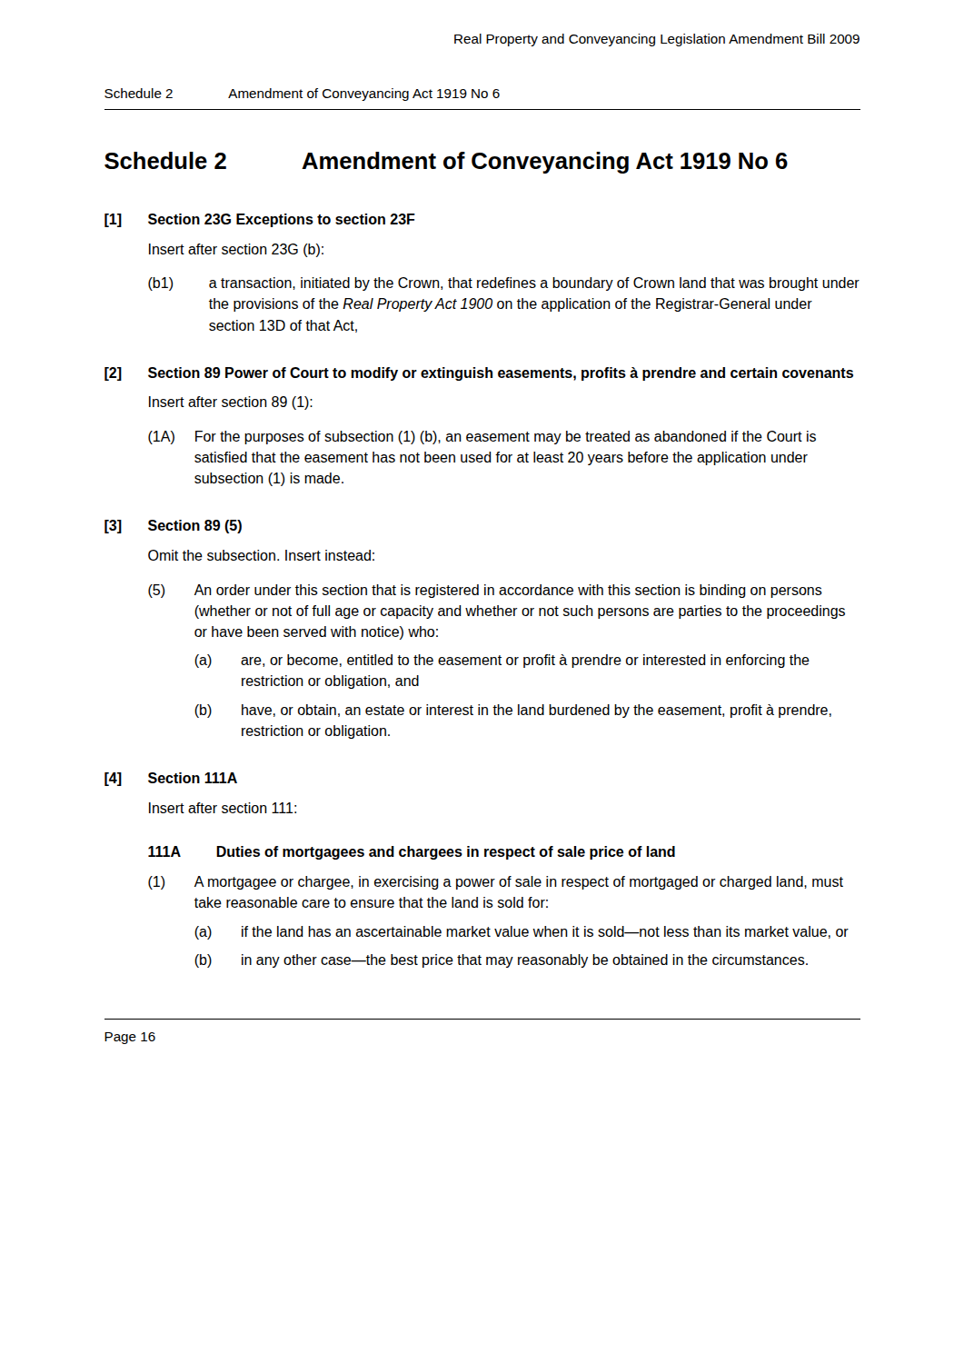Real Property and Conveyancing Legislation Amendment Bill 2009
Schedule 2 Amendment of Conveyancing Act 1919 No 6
Schedule 2 Amendment of Conveyancing Act 1919 No 6
[1] Section 23G Exceptions to section 23F
Insert after section 23G (b):
(b1) a transaction, initiated by the Crown, that redefines a boundary of Crown land that was brought under the provisions of the Real Property Act 1900 on the application of the Registrar-General under section 13D of that Act,
[2] Section 89 Power of Court to modify or extinguish easements, profits à prendre and certain covenants
Insert after section 89 (1):
(1A) For the purposes of subsection (1) (b), an easement may be treated as abandoned if the Court is satisfied that the easement has not been used for at least 20 years before the application under subsection (1) is made.
[3] Section 89 (5)
Omit the subsection. Insert instead:
(5) An order under this section that is registered in accordance with this section is binding on persons (whether or not of full age or capacity and whether or not such persons are parties to the proceedings or have been served with notice) who:
(a) are, or become, entitled to the easement or profit à prendre or interested in enforcing the restriction or obligation, and
(b) have, or obtain, an estate or interest in the land burdened by the easement, profit à prendre, restriction or obligation.
[4] Section 111A
Insert after section 111:
111A Duties of mortgagees and chargees in respect of sale price of land
(1) A mortgagee or chargee, in exercising a power of sale in respect of mortgaged or charged land, must take reasonable care to ensure that the land is sold for:
(a) if the land has an ascertainable market value when it is sold—not less than its market value, or
(b) in any other case—the best price that may reasonably be obtained in the circumstances.
Page 16